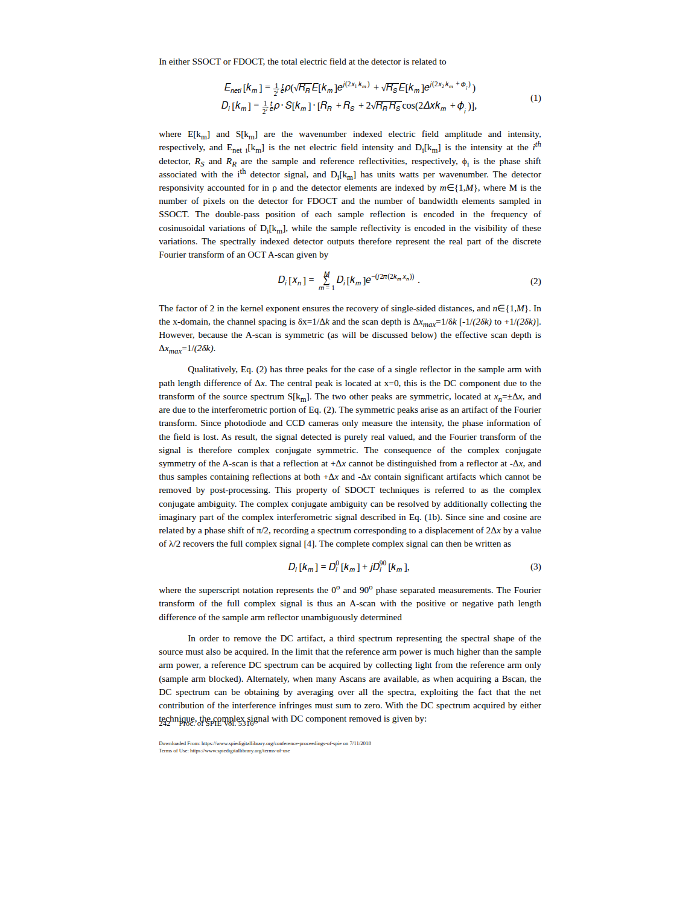In either SSOCT or FDOCT, the total electric field at the detector is related to
Eneti [km] = 12i te ρ ( RR E[km] ej(2x1km) + RS E[km] ej(2x2km+ϕi) ) Di [km] = 12i te ρ ⋅ S[km] ⋅ [ RR + RS + 2 RRRS cos (2Δxkm+ϕi) ] ,
(1)
where E[km] and S[km] are the wavenumber indexed electric field amplitude and intensity, respectively, and Enet i[km] is the net electric field intensity and Di[km] is the intensity at the ith detector, RS and RR are the sample and reference reflectivities, respectively, ϕi is the phase shift associated with the ith detector signal, and Di[km] has units watts per wavenumber. The detector responsivity accounted for in ρ and the detector elements are indexed by m∈{1,M}, where M is the number of pixels on the detector for FDOCT and the number of bandwidth elements sampled in SSOCT. The double-pass position of each sample reflection is encoded in the frequency of cosinusoidal variations of Di[km], while the sample reflectivity is encoded in the visibility of these variations. The spectrally indexed detector outputs therefore represent the real part of the discrete Fourier transform of an OCT A-scan given by
Di [xn] = ∑ m=1 M Di [km] e − ( j2π (2kmxn) ) .
(2)
The factor of 2 in the kernel exponent ensures the recovery of single-sided distances, and n∈{1,M}. In the x-domain, the channel spacing is δx=1/Δk and the scan depth is Δxmax=1/δk [-1/(2δk) to +1/(2δk)]. However, because the A-scan is symmetric (as will be discussed below) the effective scan depth is Δxmax=1/(2δk).
Qualitatively, Eq. (2) has three peaks for the case of a single reflector in the sample arm with path length difference of Δx. The central peak is located at x=0, this is the DC component due to the transform of the source spectrum S[km]. The two other peaks are symmetric, located at xn=±Δx, and are due to the interferometric portion of Eq. (2). The symmetric peaks arise as an artifact of the Fourier transform. Since photodiode and CCD cameras only measure the intensity, the phase information of the field is lost. As result, the signal detected is purely real valued, and the Fourier transform of the signal is therefore complex conjugate symmetric. The consequence of the complex conjugate symmetry of the A-scan is that a reflection at +Δx cannot be distinguished from a reflector at -Δx, and thus samples containing reflections at both +Δx and -Δx contain significant artifacts which cannot be removed by post-processing. This property of SDOCT techniques is referred to as the complex conjugate ambiguity. The complex conjugate ambiguity can be resolved by additionally collecting the imaginary part of the complex interferometric signal described in Eq. (1b). Since sine and cosine are related by a phase shift of π/2, recording a spectrum corresponding to a displacement of 2Δx by a value of λ/2 recovers the full complex signal [4]. The complete complex signal can then be written as
Di [km] = Di0 [km] + j Di90 [km] ,
(3)
where the superscript notation represents the 0o and 90o phase separated measurements. The Fourier transform of the full complex signal is thus an A-scan with the positive or negative path length difference of the sample arm reflector unambiguously determined
In order to remove the DC artifact, a third spectrum representing the spectral shape of the source must also be acquired. In the limit that the reference arm power is much higher than the sample arm power, a reference DC spectrum can be acquired by collecting light from the reference arm only (sample arm blocked). Alternately, when many Ascans are available, as when acquiring a Bscan, the DC spectrum can be obtaining by averaging over all the spectra, exploiting the fact that the net contribution of the interference infringes must sum to zero. With the DC spectrum acquired by either technique, the complex signal with DC component removed is given by:
242 Proc. of SPIE Vol. 5316
Downloaded From: https://www.spiedigitallibrary.org/conference-proceedings-of-spie on 7/11/2018
Terms of Use: https://www.spiedigitallibrary.org/terms-of-use